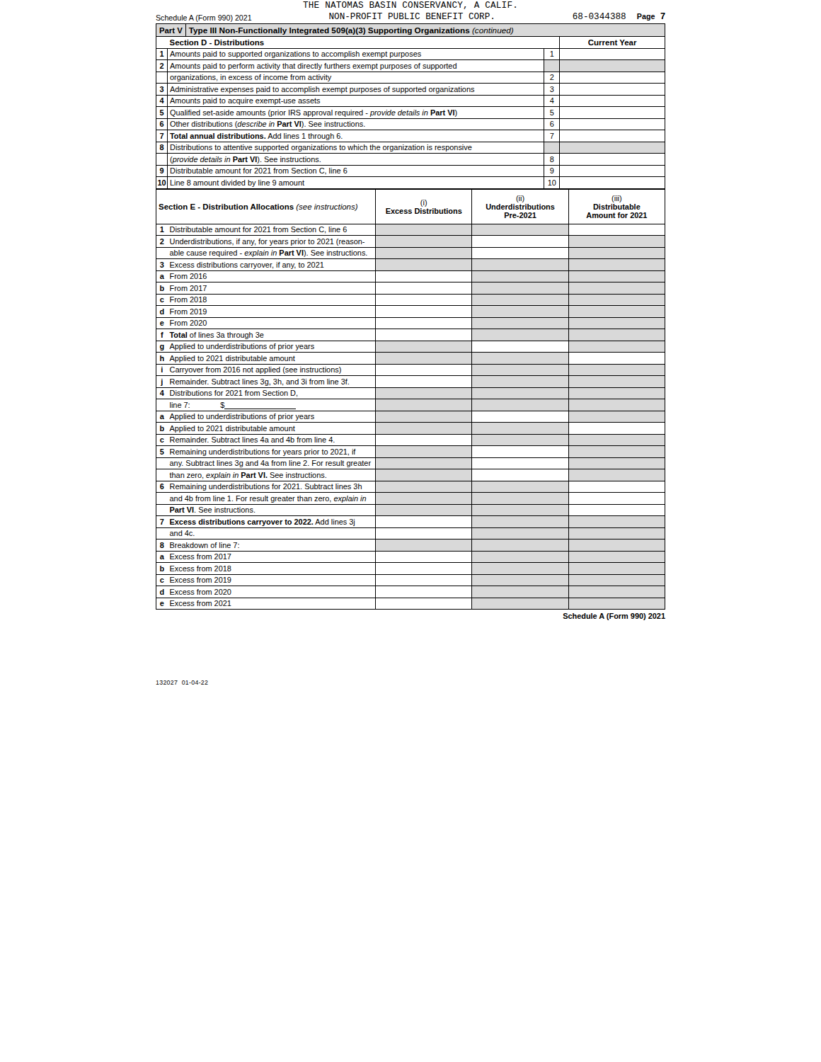THE NATOMAS BASIN CONSERVANCY, A CALIF.
Schedule A (Form 990) 2021
NON-PROFIT PUBLIC BENEFIT CORP.
68-0344388 Page 7
Part V
Type III Non-Functionally Integrated 509(a)(3) Supporting Organizations (continued)
| | Section D - Distributions | | Current Year |
| 1 | Amounts paid to supported organizations to accomplish exempt purposes | 1 | |
| 2 | Amounts paid to perform activity that directly furthers exempt purposes of supported | | |
| | organizations, in excess of income from activity | 2 | |
| 3 | Administrative expenses paid to accomplish exempt purposes of supported organizations | 3 | |
| 4 | Amounts paid to acquire exempt-use assets | 4 | |
| 5 | Qualified set-aside amounts (prior IRS approval required - provide details in Part VI ) | 5 | |
| 6 | Other distributions ( describe in Part VI ). See instructions. | 6 | |
| 7 | Total annual distributions. Add lines 1 through 6. | 7 | |
| 8 | Distributions to attentive supported organizations to which the organization is responsive | | |
| | ( provide details in Part VI ). See instructions. | 8 | |
| 9 | Distributable amount for 2021 from Section C, line 6 | 9 | |
| 10 | Line 8 amount divided by line 9 amount | 10 | |
| Section E - Distribution Allocations (see instructions) | (i) Excess Distributions | (ii) Underdistributions Pre-2021 | (iii) Distributable Amount for 2021 |
| 1 | Distributable amount for 2021 from Section C, line 6 | | | |
| 2 | Underdistributions, if any, for years prior to 2021 (reason- | | | |
| | able cause required - explain in Part VI ). See instructions. | | | |
| 3 | Excess distributions carryover, if any, to 2021 | | | |
| a | From 2016 | | | |
| b | From 2017 | | | |
| c | From 2018 | | | |
| d | From 2019 | | | |
| e | From 2020 | | | |
| f | Total of lines 3a through 3e | | | |
| g | Applied to underdistributions of prior years | | | |
| h | Applied to 2021 distributable amount | | | |
| i | Carryover from 2016 not applied (see instructions) | | | |
| j | Remainder. Subtract lines 3g, 3h, and 3i from line 3f. | | | |
| 4 | Distributions for 2021 from Section D, | | | |
| | line 7: $ | | | |
| a | Applied to underdistributions of prior years | | | |
| b | Applied to 2021 distributable amount | | | |
| c | Remainder. Subtract lines 4a and 4b from line 4. | | | |
| 5 | Remaining underdistributions for years prior to 2021, if | | | |
| | any. Subtract lines 3g and 4a from line 2. For result greater | | | |
| | than zero, explain in Part VI. See instructions. | | | |
| 6 | Remaining underdistributions for 2021. Subtract lines 3h | | | |
| | and 4b from line 1. For result greater than zero, explain in | | | |
| | Part VI . See instructions. | | | |
| 7 | Excess distributions carryover to 2022. Add lines 3j | | | |
| | and 4c. | | | |
| 8 | Breakdown of line 7: | | | |
| a | Excess from 2017 | | | |
| b | Excess from 2018 | | | |
| c | Excess from 2019 | | | |
| d | Excess from 2020 | | | |
| e | Excess from 2021 | | | |
Schedule A (Form 990) 2021
132027 01-04-22